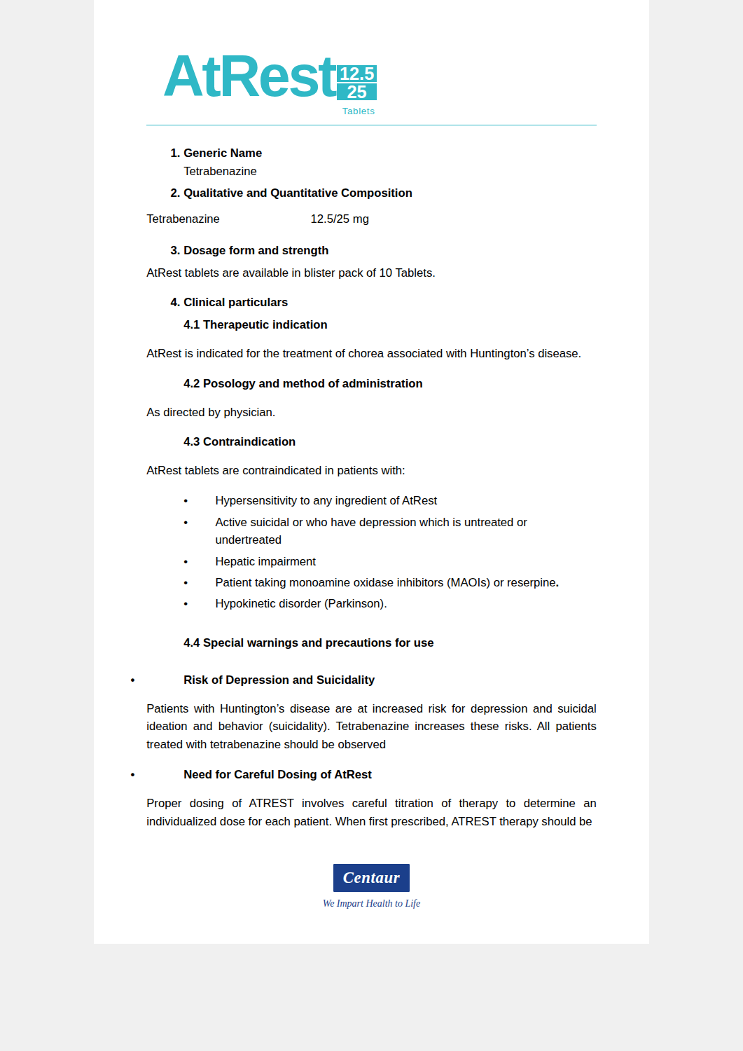AtRest 12.525
Tablets
Generic Name Tetrabenazine
Qualitative and Quantitative Composition
Tetrabenazine12.5/25 mg
Dosage form and strength
AtRest tablets are available in blister pack of 10 Tablets.
Clinical particulars
4.1 Therapeutic indication
AtRest is indicated for the treatment of chorea associated with Huntington’s disease.
4.2 Posology and method of administration
As directed by physician.
4.3 Contraindication
AtRest tablets are contraindicated in patients with:
Hypersensitivity to any ingredient of AtRest
Active suicidal or who have depression which is untreated or undertreated
Hepatic impairment
Patient taking monoamine oxidase inhibitors (MAOIs) or reserpine.
Hypokinetic disorder (Parkinson).
4.4 Special warnings and precautions for use
Risk of Depression and Suicidality
Patients with Huntington’s disease are at increased risk for depression and suicidal ideation and behavior (suicidality). Tetrabenazine increases these risks. All patients treated with tetrabenazine should be observed
Need for Careful Dosing of AtRest
Proper dosing of ATREST involves careful titration of therapy to determine an individualized dose for each patient. When first prescribed, ATREST therapy should be
Centaur
We Impart Health to Life